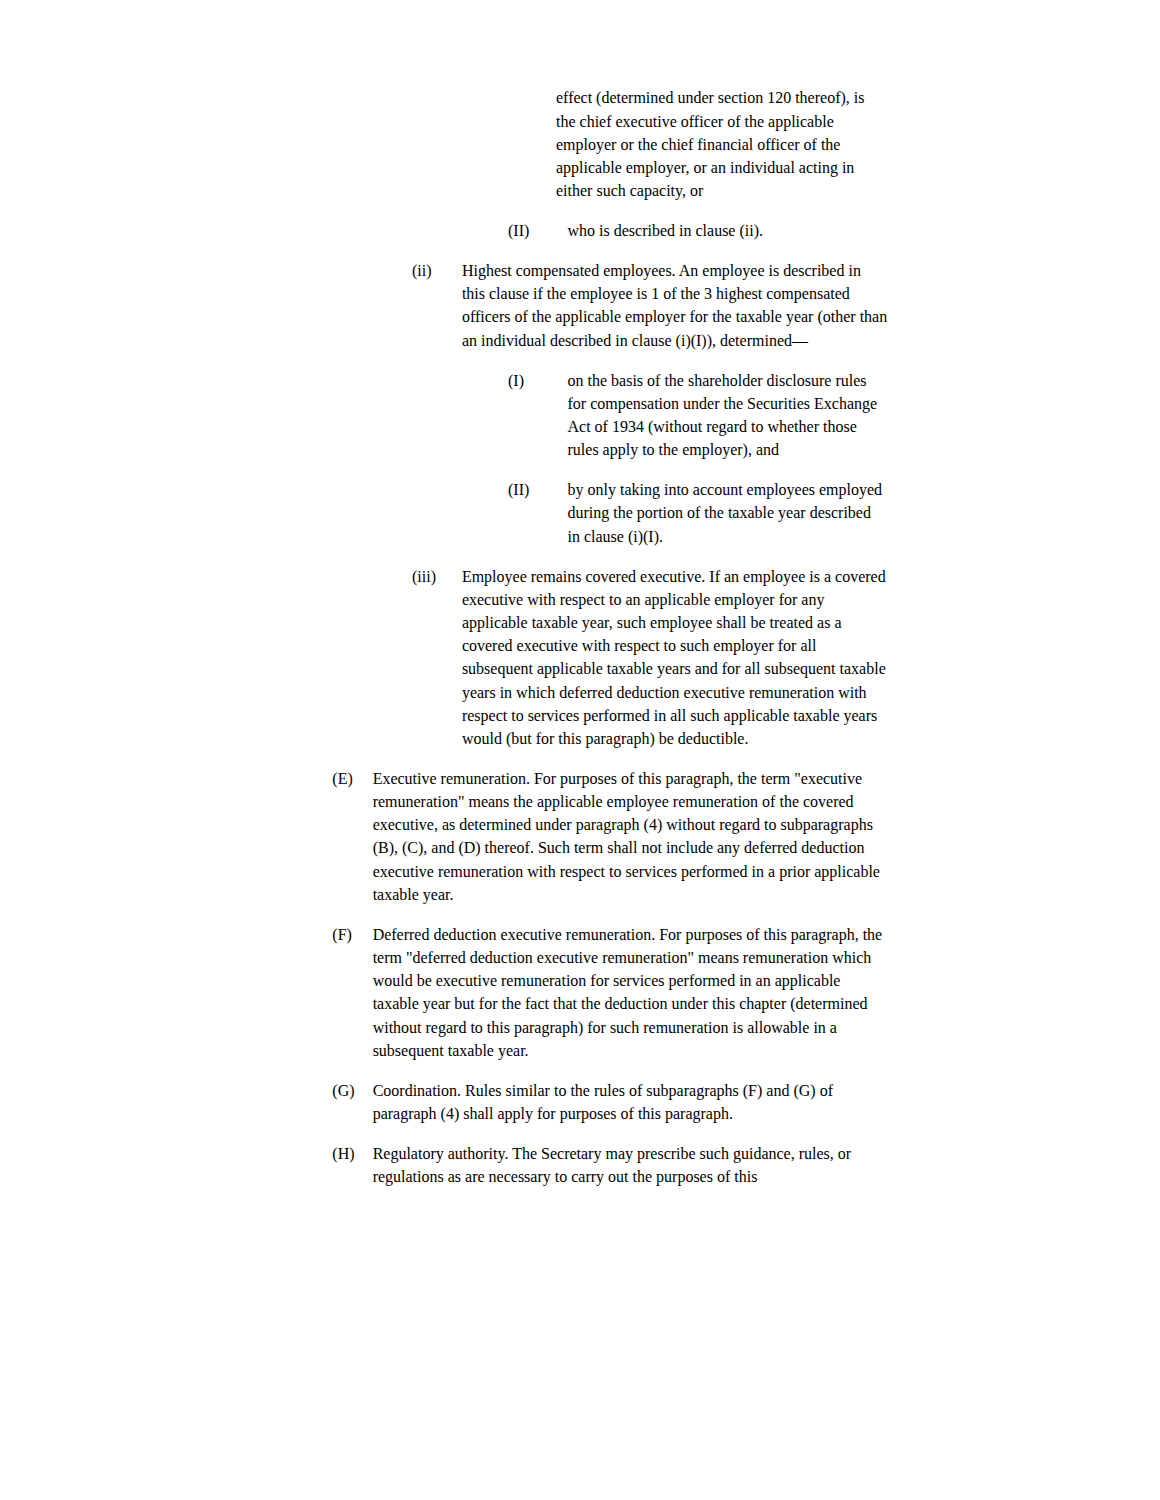effect (determined under section 120 thereof), is the chief executive officer of the applicable employer or the chief financial officer of the applicable employer, or an individual acting in either such capacity, or
(II)
who is described in clause (ii).
(ii)
Highest compensated employees. An employee is described in this clause if the employee is 1 of the 3 highest compensated officers of the applicable employer for the taxable year (other than an individual described in clause (i)(I)), determined—
(I)
on the basis of the shareholder disclosure rules for compensation under the Securities Exchange Act of 1934 (without regard to whether those rules apply to the employer), and
(II)
by only taking into account employees employed during the portion of the taxable year described in clause (i)(I).
(iii)
Employee remains covered executive. If an employee is a covered executive with respect to an applicable employer for any applicable taxable year, such employee shall be treated as a covered executive with respect to such employer for all subsequent applicable taxable years and for all subsequent taxable years in which deferred deduction executive remuneration with respect to services performed in all such applicable taxable years would (but for this paragraph) be deductible.
(E)
Executive remuneration. For purposes of this paragraph, the term "executive remuneration" means the applicable employee remuneration of the covered executive, as determined under paragraph (4) without regard to subparagraphs (B), (C), and (D) thereof. Such term shall not include any deferred deduction executive remuneration with respect to services performed in a prior applicable taxable year.
(F)
Deferred deduction executive remuneration. For purposes of this paragraph, the term "deferred deduction executive remuneration" means remuneration which would be executive remuneration for services performed in an applicable taxable year but for the fact that the deduction under this chapter (determined without regard to this paragraph) for such remuneration is allowable in a subsequent taxable year.
(G)
Coordination. Rules similar to the rules of subparagraphs (F) and (G) of paragraph (4) shall apply for purposes of this paragraph.
(H)
Regulatory authority. The Secretary may prescribe such guidance, rules, or regulations as are necessary to carry out the purposes of this